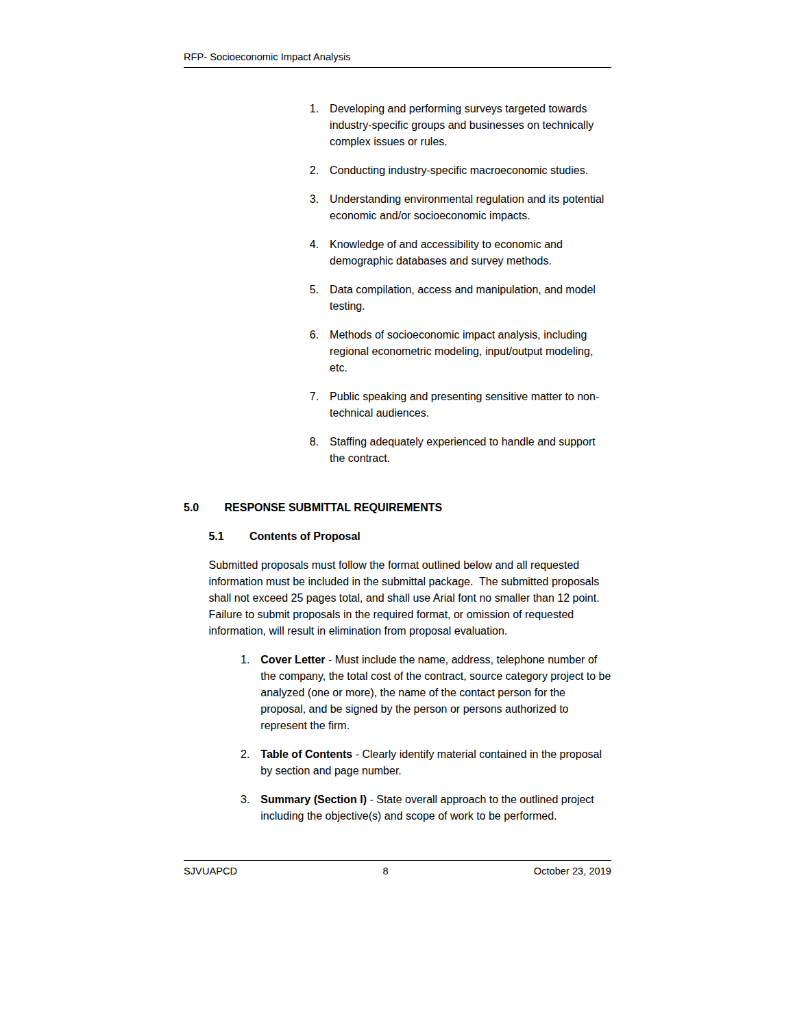RFP- Socioeconomic Impact Analysis
Developing and performing surveys targeted towards industry-specific groups and businesses on technically complex issues or rules.
Conducting industry-specific macroeconomic studies.
Understanding environmental regulation and its potential economic and/or socioeconomic impacts.
Knowledge of and accessibility to economic and demographic databases and survey methods.
Data compilation, access and manipulation, and model testing.
Methods of socioeconomic impact analysis, including regional econometric modeling, input/output modeling, etc.
Public speaking and presenting sensitive matter to non-technical audiences.
Staffing adequately experienced to handle and support the contract.
5.0 RESPONSE SUBMITTAL REQUIREMENTS
5.1 Contents of Proposal
Submitted proposals must follow the format outlined below and all requested information must be included in the submittal package. The submitted proposals shall not exceed 25 pages total, and shall use Arial font no smaller than 12 point. Failure to submit proposals in the required format, or omission of requested information, will result in elimination from proposal evaluation.
Cover Letter - Must include the name, address, telephone number of the company, the total cost of the contract, source category project to be analyzed (one or more), the name of the contact person for the proposal, and be signed by the person or persons authorized to represent the firm.
Table of Contents - Clearly identify material contained in the proposal by section and page number.
Summary (Section I) - State overall approach to the outlined project including the objective(s) and scope of work to be performed.
SJVUAPCD
8
October 23, 2019